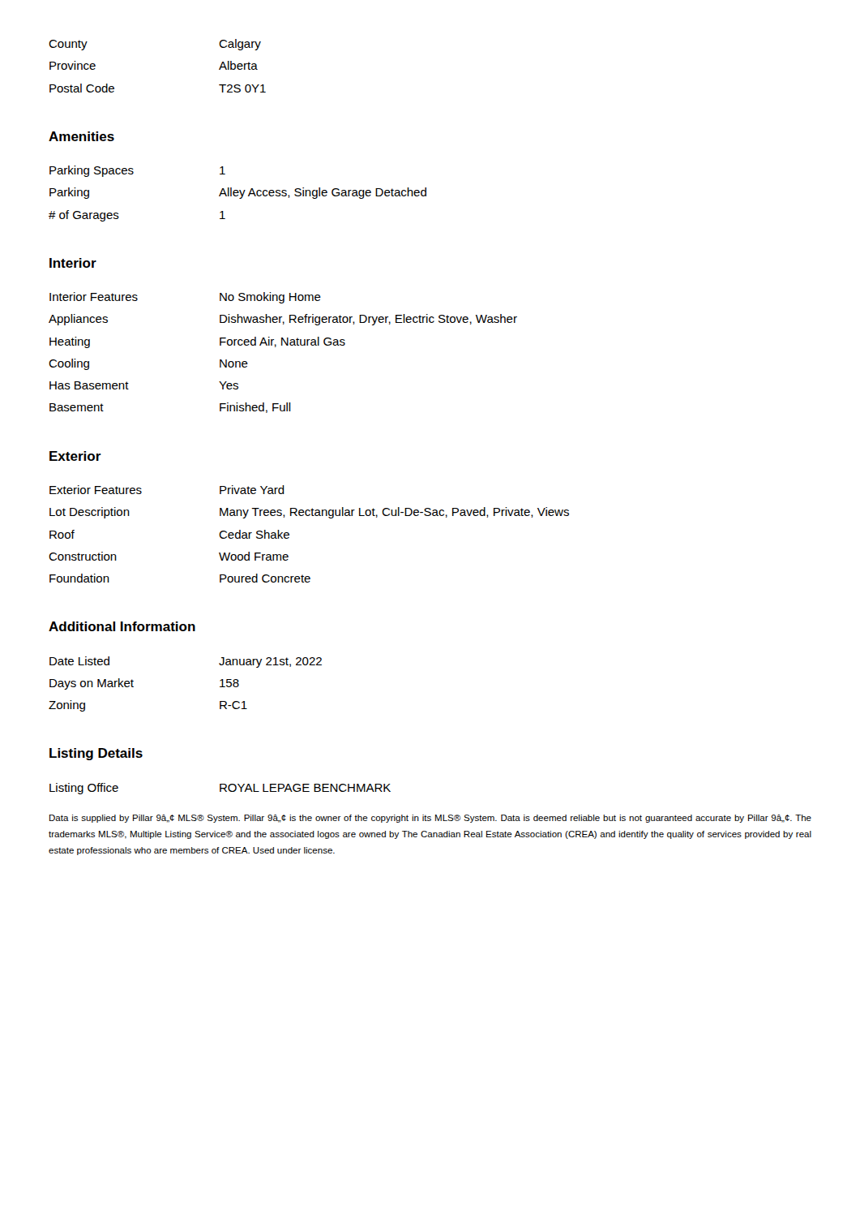| County | Calgary |
| Province | Alberta |
| Postal Code | T2S 0Y1 |
Amenities
| Parking Spaces | 1 |
| Parking | Alley Access, Single Garage Detached |
| # of Garages | 1 |
Interior
| Interior Features | No Smoking Home |
| Appliances | Dishwasher, Refrigerator, Dryer, Electric Stove, Washer |
| Heating | Forced Air, Natural Gas |
| Cooling | None |
| Has Basement | Yes |
| Basement | Finished, Full |
Exterior
| Exterior Features | Private Yard |
| Lot Description | Many Trees, Rectangular Lot, Cul-De-Sac, Paved, Private, Views |
| Roof | Cedar Shake |
| Construction | Wood Frame |
| Foundation | Poured Concrete |
Additional Information
| Date Listed | January 21st, 2022 |
| Days on Market | 158 |
| Zoning | R-C1 |
Listing Details
| Listing Office | ROYAL LEPAGE BENCHMARK |
Data is supplied by Pillar 9â„¢ MLS® System. Pillar 9â„¢ is the owner of the copyright in its MLS® System. Data is deemed reliable but is not guaranteed accurate by Pillar 9â„¢. The trademarks MLS®, Multiple Listing Service® and the associated logos are owned by The Canadian Real Estate Association (CREA) and identify the quality of services provided by real estate professionals who are members of CREA. Used under license.